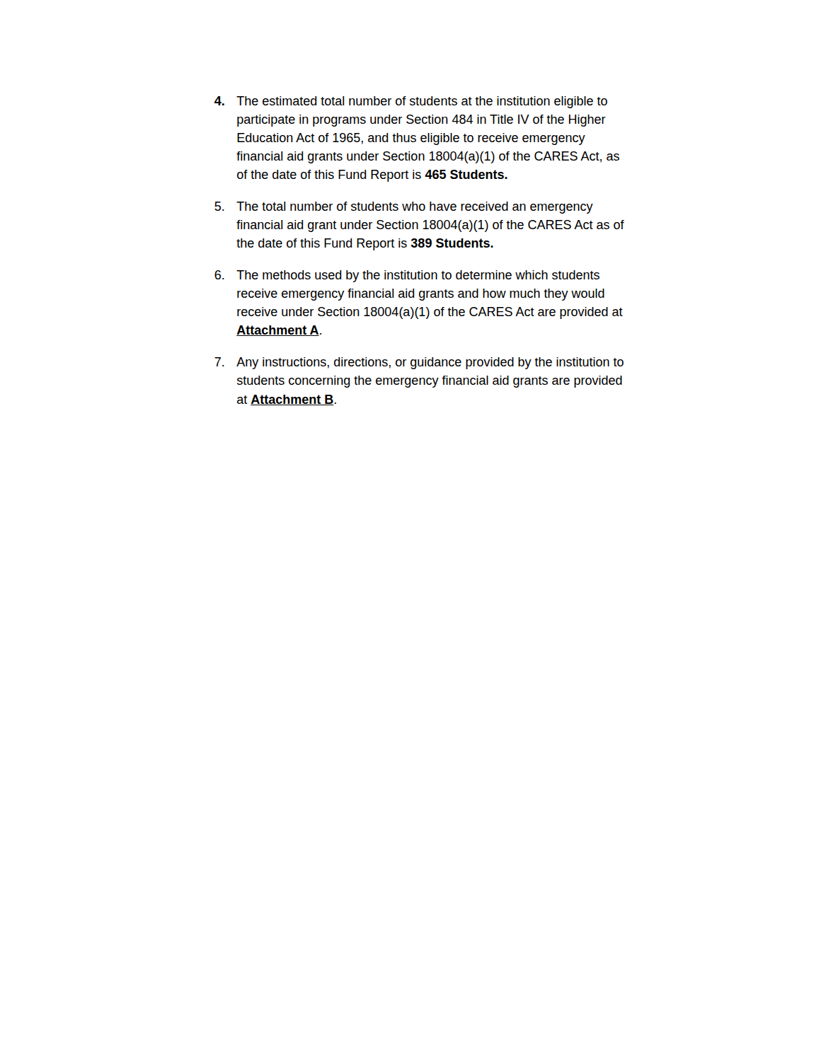The estimated total number of students at the institution eligible to participate in programs under Section 484 in Title IV of the Higher Education Act of 1965, and thus eligible to receive emergency financial aid grants under Section 18004(a)(1) of the CARES Act, as of the date of this Fund Report is 465 Students.
The total number of students who have received an emergency financial aid grant under Section 18004(a)(1) of the CARES Act as of the date of this Fund Report is 389 Students.
The methods used by the institution to determine which students receive emergency financial aid grants and how much they would receive under Section 18004(a)(1) of the CARES Act are provided at Attachment A.
Any instructions, directions, or guidance provided by the institution to students concerning the emergency financial aid grants are provided at Attachment B.